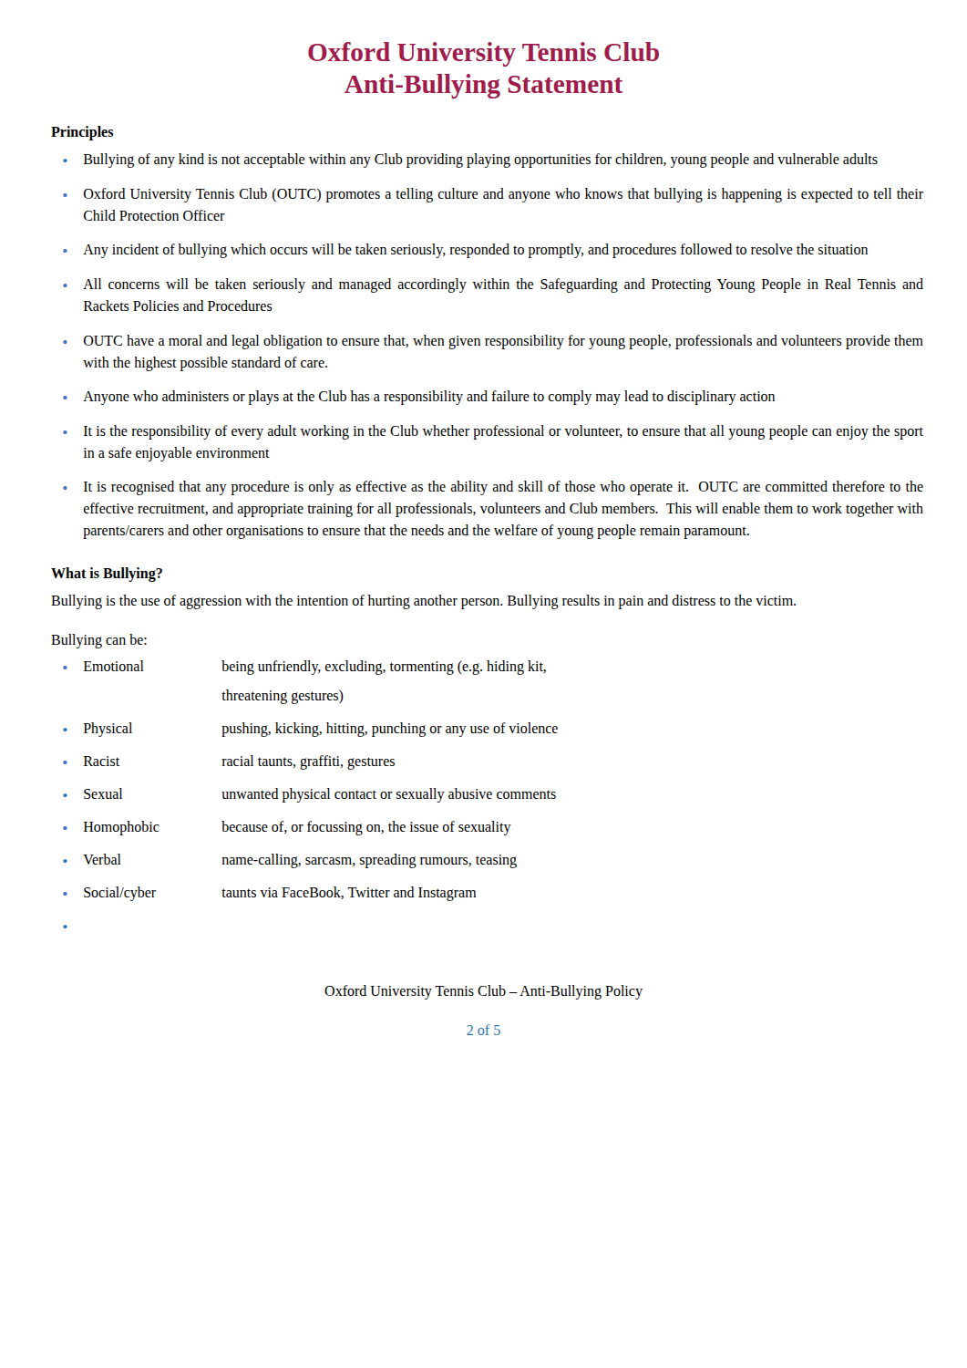Oxford University Tennis ClubAnti-Bullying Statement
Principles
Bullying of any kind is not acceptable within any Club providing playing opportunities for children, young people and vulnerable adults
Oxford University Tennis Club (OUTC) promotes a telling culture and anyone who knows that bullying is happening is expected to tell their Child Protection Officer
Any incident of bullying which occurs will be taken seriously, responded to promptly, and procedures followed to resolve the situation
All concerns will be taken seriously and managed accordingly within the Safeguarding and Protecting Young People in Real Tennis and Rackets Policies and Procedures
OUTC have a moral and legal obligation to ensure that, when given responsibility for young people, professionals and volunteers provide them with the highest possible standard of care.
Anyone who administers or plays at the Club has a responsibility and failure to comply may lead to disciplinary action
It is the responsibility of every adult working in the Club whether professional or volunteer, to ensure that all young people can enjoy the sport in a safe enjoyable environment
It is recognised that any procedure is only as effective as the ability and skill of those who operate it. OUTC are committed therefore to the effective recruitment, and appropriate training for all professionals, volunteers and Club members. This will enable them to work together with parents/carers and other organisations to ensure that the needs and the welfare of young people remain paramount.
What is Bullying?
Bullying is the use of aggression with the intention of hurting another person. Bullying results in pain and distress to the victim.
Bullying can be:
Emotional being unfriendly, excluding, tormenting (e.g. hiding kit,threatening gestures)
Physical pushing, kicking, hitting, punching or any use of violence
Racist racial taunts, graffiti, gestures
Sexual unwanted physical contact or sexually abusive comments
Homophobic because of, or focussing on, the issue of sexuality
Verbal name-calling, sarcasm, spreading rumours, teasing
Social/cyber taunts via FaceBook, Twitter and Instagram
Oxford University Tennis Club – Anti-Bullying Policy
2 of 5